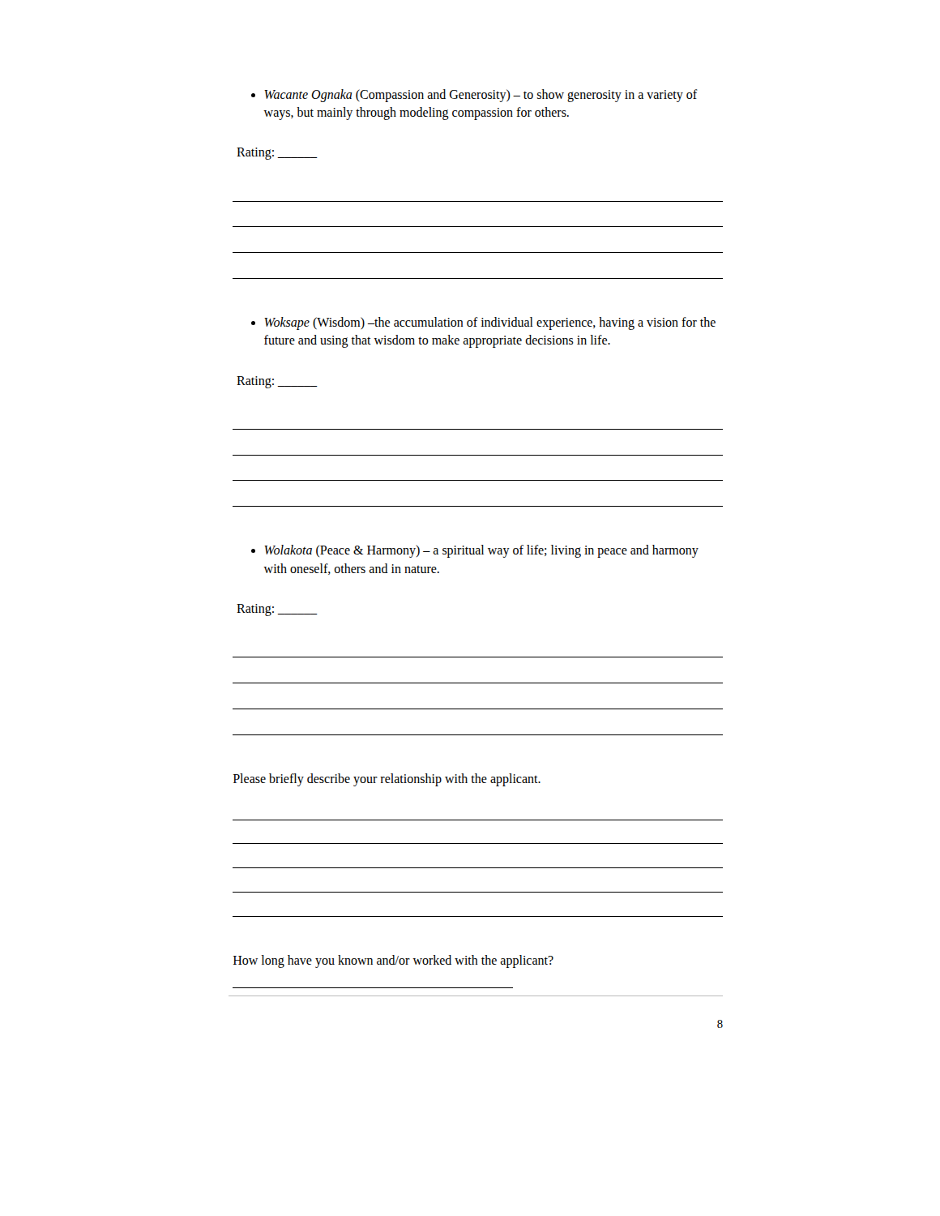Wacante Ognaka (Compassion and Generosity) – to show generosity in a variety of ways, but mainly through modeling compassion for others.
Rating: ______
Woksape (Wisdom) –the accumulation of individual experience, having a vision for the future and using that wisdom to make appropriate decisions in life.
Rating: ______
Wolakota (Peace & Harmony) – a spiritual way of life; living in peace and harmony with oneself, others and in nature.
Rating: ______
Please briefly describe your relationship with the applicant.
How long have you known and/or worked with the applicant?
8